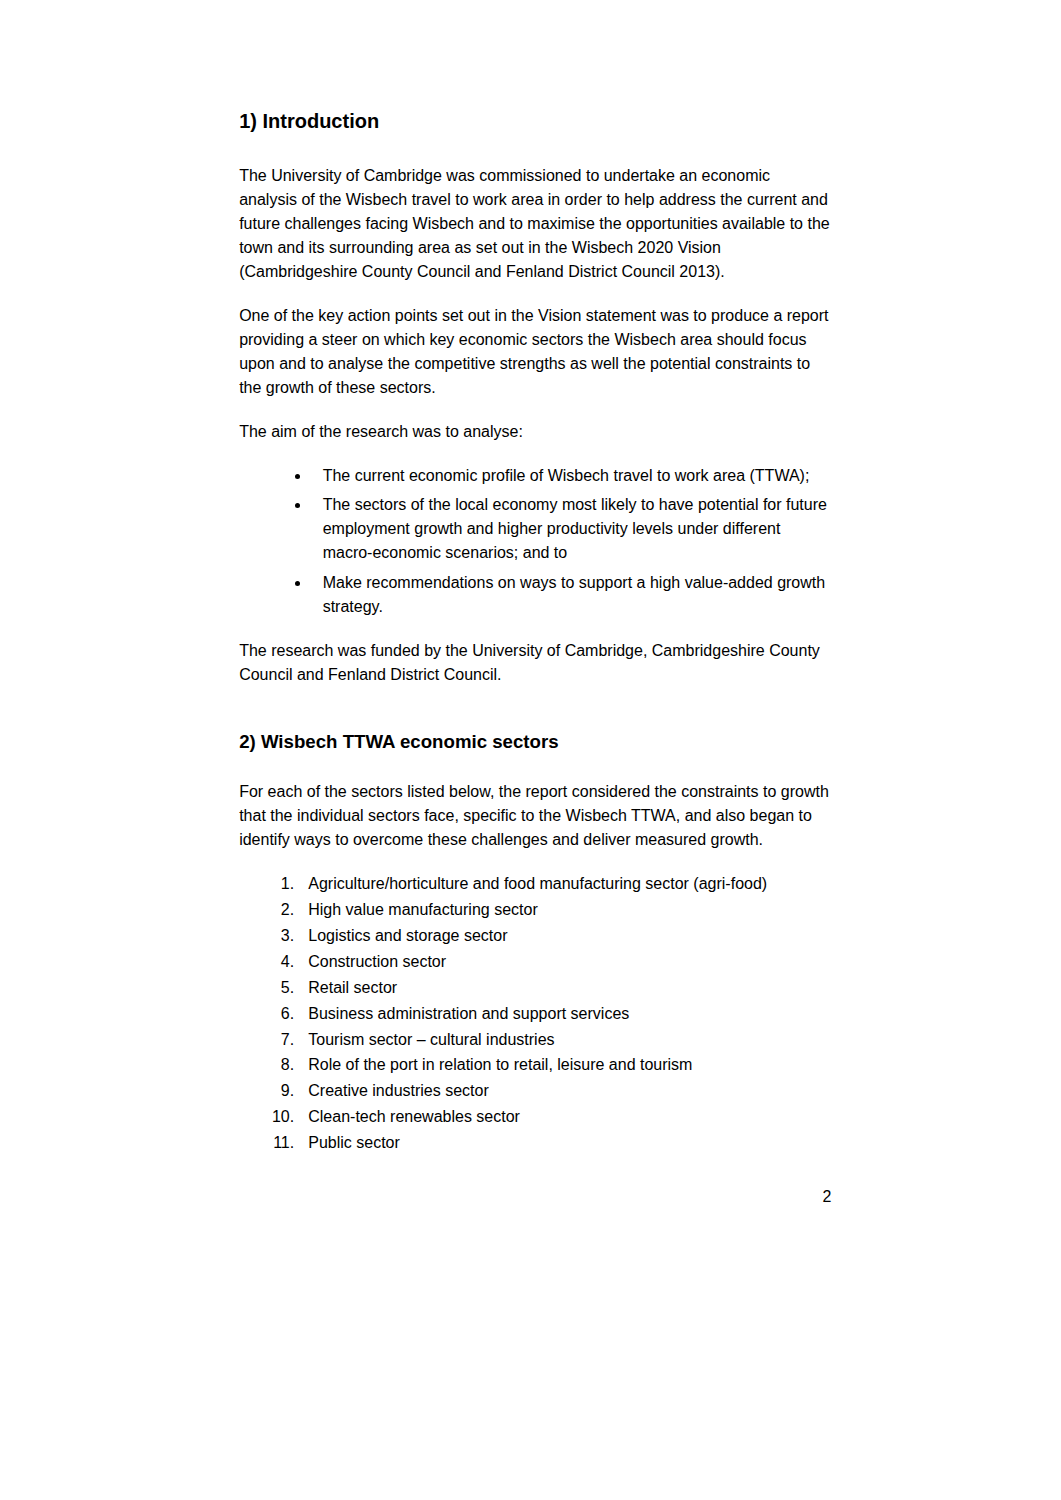1) Introduction
The University of Cambridge was commissioned to undertake an economic analysis of the Wisbech travel to work area in order to help address the current and future challenges facing Wisbech and to maximise the opportunities available to the town and its surrounding area as set out in the Wisbech 2020 Vision (Cambridgeshire County Council and Fenland District Council 2013).
One of the key action points set out in the Vision statement was to produce a report providing a steer on which key economic sectors the Wisbech area should focus upon and to analyse the competitive strengths as well the potential constraints to the growth of these sectors.
The aim of the research was to analyse:
The current economic profile of Wisbech travel to work area (TTWA);
The sectors of the local economy most likely to have potential for future employment growth and higher productivity levels under different macro-economic scenarios; and to
Make recommendations on ways to support a high value-added growth strategy.
The research was funded by the University of Cambridge, Cambridgeshire County Council and Fenland District Council.
2) Wisbech TTWA economic sectors
For each of the sectors listed below, the report considered the constraints to growth that the individual sectors face, specific to the Wisbech TTWA, and also began to identify ways to overcome these challenges and deliver measured growth.
Agriculture/horticulture and food manufacturing sector (agri-food)
High value manufacturing sector
Logistics and storage sector
Construction sector
Retail sector
Business administration and support services
Tourism sector – cultural industries
Role of the port in relation to retail, leisure and tourism
Creative industries sector
Clean-tech renewables sector
Public sector
2